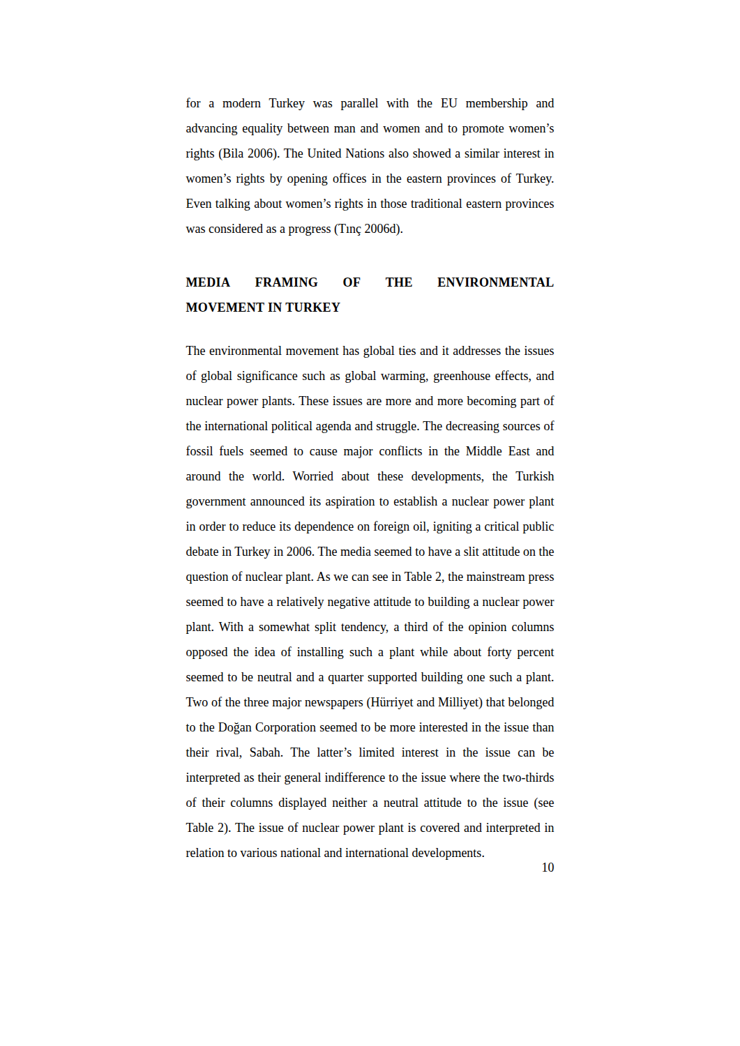for a modern Turkey was parallel with the EU membership and advancing equality between man and women and to promote women’s rights (Bila 2006). The United Nations also showed a similar interest in women’s rights by opening offices in the eastern provinces of Turkey. Even talking about women’s rights in those traditional eastern provinces was considered as a progress (Tınç 2006d).
MEDIA FRAMING OF THE ENVIRONMENTAL MOVEMENT IN TURKEY
The environmental movement has global ties and it addresses the issues of global significance such as global warming, greenhouse effects, and nuclear power plants. These issues are more and more becoming part of the international political agenda and struggle. The decreasing sources of fossil fuels seemed to cause major conflicts in the Middle East and around the world. Worried about these developments, the Turkish government announced its aspiration to establish a nuclear power plant in order to reduce its dependence on foreign oil, igniting a critical public debate in Turkey in 2006. The media seemed to have a slit attitude on the question of nuclear plant. As we can see in Table 2, the mainstream press seemed to have a relatively negative attitude to building a nuclear power plant. With a somewhat split tendency, a third of the opinion columns opposed the idea of installing such a plant while about forty percent seemed to be neutral and a quarter supported building one such a plant. Two of the three major newspapers (Hürriyet and Milliyet) that belonged to the Doğan Corporation seemed to be more interested in the issue than their rival, Sabah. The latter’s limited interest in the issue can be interpreted as their general indifference to the issue where the two-thirds of their columns displayed neither a neutral attitude to the issue (see Table 2). The issue of nuclear power plant is covered and interpreted in relation to various national and international developments.
10